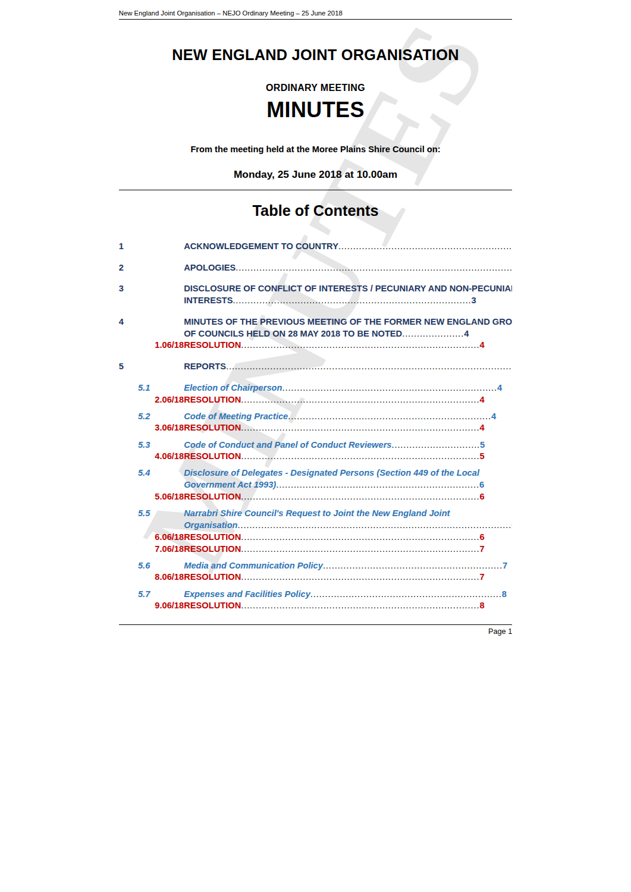MINUTES
New England Joint Organisation – NEJO Ordinary Meeting – 25 June 2018
NEW ENGLAND JOINT ORGANISATION
ORDINARY MEETING
MINUTES
From the meeting held at the Moree Plains Shire Council on:
Monday, 25 June 2018 at 10.00am
Table of Contents
| 1 | Acknowledgement to Country ............................................................. 3 |
| 2 | Apologies ................................................................................................. 3 |
| 3 | Disclosure of Conflict of Interests / Pecuniary and Non-Pecuniary Interests ................................................................................. 3 |
| 4 | Minutes of the Previous Meeting of the Former New England Group of Councils held on 28 May 2018 to be noted ..................... 4 |
| 1.06/18 | Resolution ................................................................................. 4 |
| 5 | Reports .................................................................................................... 4 |
| 5.1 | Election of Chairperson ......................................................................... 4 |
| 2.06/18 | Resolution ................................................................................. 4 |
| 5.2 | Code of Meeting Practice ..................................................................... 4 |
| 3.06/18 | Resolution ................................................................................. 4 |
| 5.3 | Code of Conduct and Panel of Conduct Reviewers .............................. 5 |
| 4.06/18 | Resolution ................................................................................. 5 |
| 5.4 | Disclosure of Delegates - Designated Persons (Section 449 of the Local Government Act 1993) ..................................................................... 6 |
| 5.06/18 | Resolution ................................................................................. 6 |
| 5.5 | Narrabri Shire Council's Request to Joint the New England Joint Organisation ............................................................................................. 6 |
| 6.06/18 | Resolution ................................................................................. 6 |
| 7.06/18 | Resolution ................................................................................. 7 |
| 5.6 | Media and Communication Policy ............................................................. 7 |
| 8.06/18 | Resolution ................................................................................. 7 |
| 5.7 | Expenses and Facilities Policy ................................................................. 8 |
| 9.06/18 | Resolution ................................................................................. 8 |
Page 1